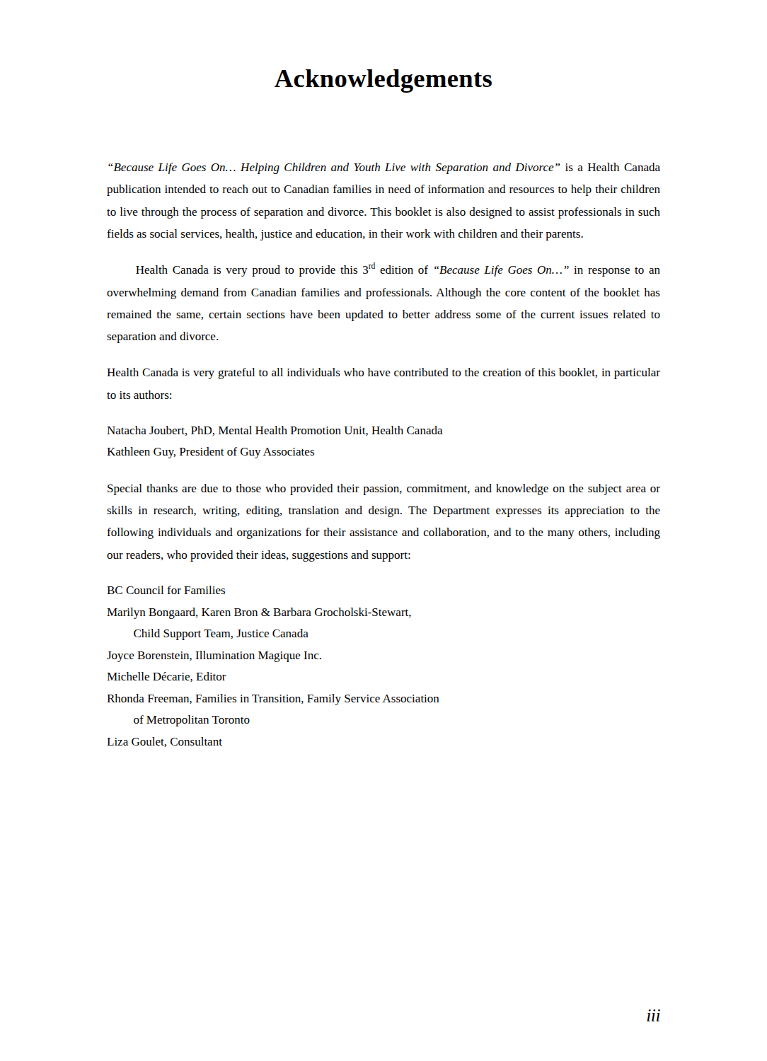Acknowledgements
“Because Life Goes On… Helping Children and Youth Live with Separation and Divorce” is a Health Canada publication intended to reach out to Canadian families in need of information and resources to help their children to live through the process of separation and divorce. This booklet is also designed to assist professionals in such fields as social services, health, justice and education, in their work with children and their parents.
Health Canada is very proud to provide this 3rd edition of “Because Life Goes On…” in response to an overwhelming demand from Canadian families and professionals. Although the core content of the booklet has remained the same, certain sections have been updated to better address some of the current issues related to separation and divorce.
Health Canada is very grateful to all individuals who have contributed to the creation of this booklet, in particular to its authors:
Natacha Joubert, PhD, Mental Health Promotion Unit, Health Canada
Kathleen Guy, President of Guy Associates
Special thanks are due to those who provided their passion, commitment, and knowledge on the subject area or skills in research, writing, editing, translation and design. The Department expresses its appreciation to the following individuals and organizations for their assistance and collaboration, and to the many others, including our readers, who provided their ideas, suggestions and support:
BC Council for Families
Marilyn Bongaard, Karen Bron & Barbara Grocholski-Stewart,
Child Support Team, Justice Canada
Joyce Borenstein, Illumination Magique Inc.
Michelle Décarie, Editor
Rhonda Freeman, Families in Transition, Family Service Association
of Metropolitan Toronto
Liza Goulet, Consultant
iii